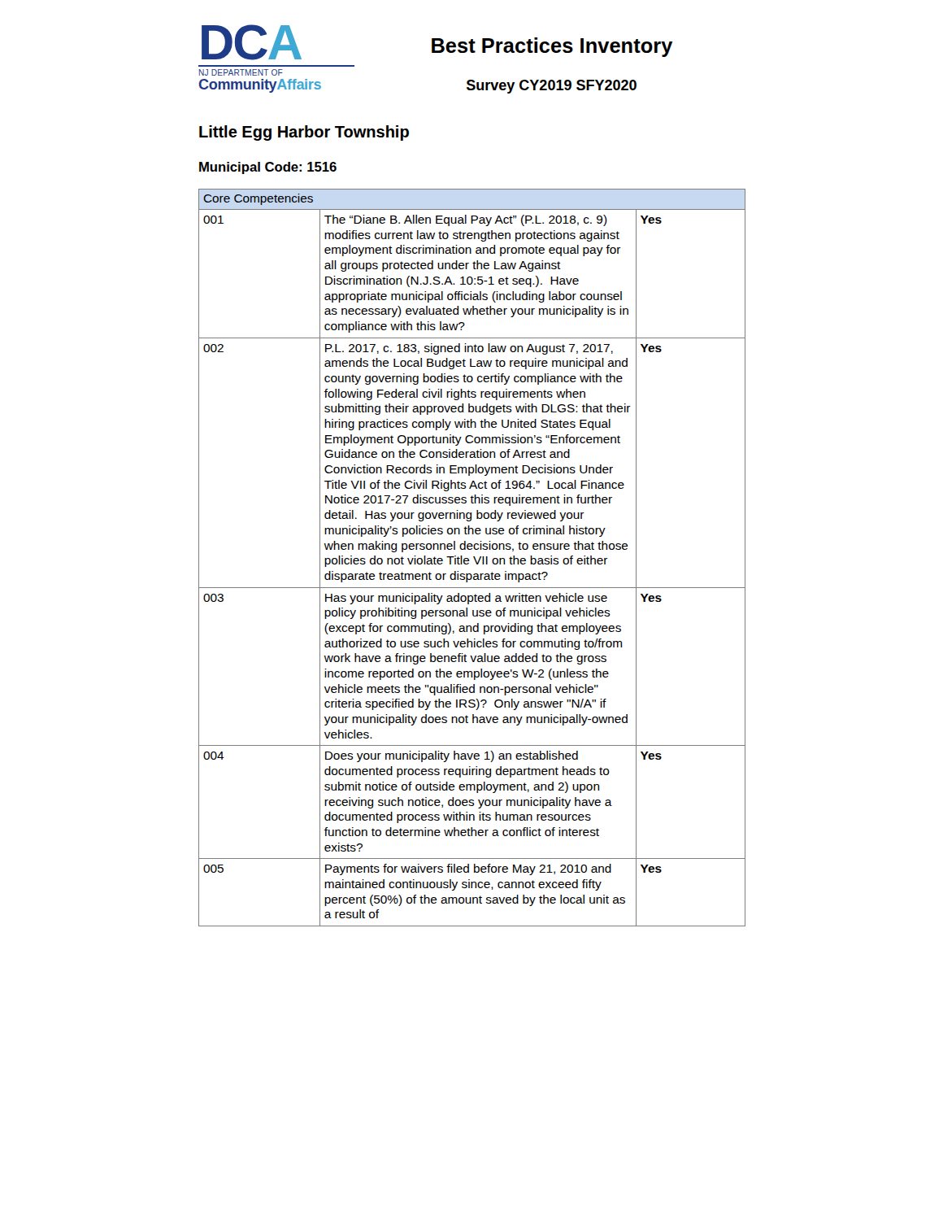DCA
NJ DEPARTMENT OF
Community Affairs
Best Practices Inventory
Survey CY2019 SFY2020
Little Egg Harbor Township
Municipal Code: 1516
| Core Competencies |
| --- |
| 001 | The “Diane B. Allen Equal Pay Act” (P.L. 2018, c. 9) modifies current law to strengthen protections against employment discrimination and promote equal pay for all groups protected under the Law Against Discrimination (N.J.S.A. 10:5-1 et seq.). Have appropriate municipal officials (including labor counsel as necessary) evaluated whether your municipality is in compliance with this law? | Yes |
| 002 | P.L. 2017, c. 183, signed into law on August 7, 2017, amends the Local Budget Law to require municipal and county governing bodies to certify compliance with the following Federal civil rights requirements when submitting their approved budgets with DLGS: that their hiring practices comply with the United States Equal Employment Opportunity Commission’s “Enforcement Guidance on the Consideration of Arrest and Conviction Records in Employment Decisions Under Title VII of the Civil Rights Act of 1964.” Local Finance Notice 2017-27 discusses this requirement in further detail. Has your governing body reviewed your municipality’s policies on the use of criminal history when making personnel decisions, to ensure that those policies do not violate Title VII on the basis of either disparate treatment or disparate impact? | Yes |
| 003 | Has your municipality adopted a written vehicle use policy prohibiting personal use of municipal vehicles (except for commuting), and providing that employees authorized to use such vehicles for commuting to/from work have a fringe benefit value added to the gross income reported on the employee's W-2 (unless the vehicle meets the "qualified non-personal vehicle" criteria specified by the IRS)? Only answer "N/A" if your municipality does not have any municipally-owned vehicles. | Yes |
| 004 | Does your municipality have 1) an established documented process requiring department heads to submit notice of outside employment, and 2) upon receiving such notice, does your municipality have a documented process within its human resources function to determine whether a conflict of interest exists? | Yes |
| 005 | Payments for waivers filed before May 21, 2010 and maintained continuously since, cannot exceed fifty percent (50%) of the amount saved by the local unit as a result of | Yes |